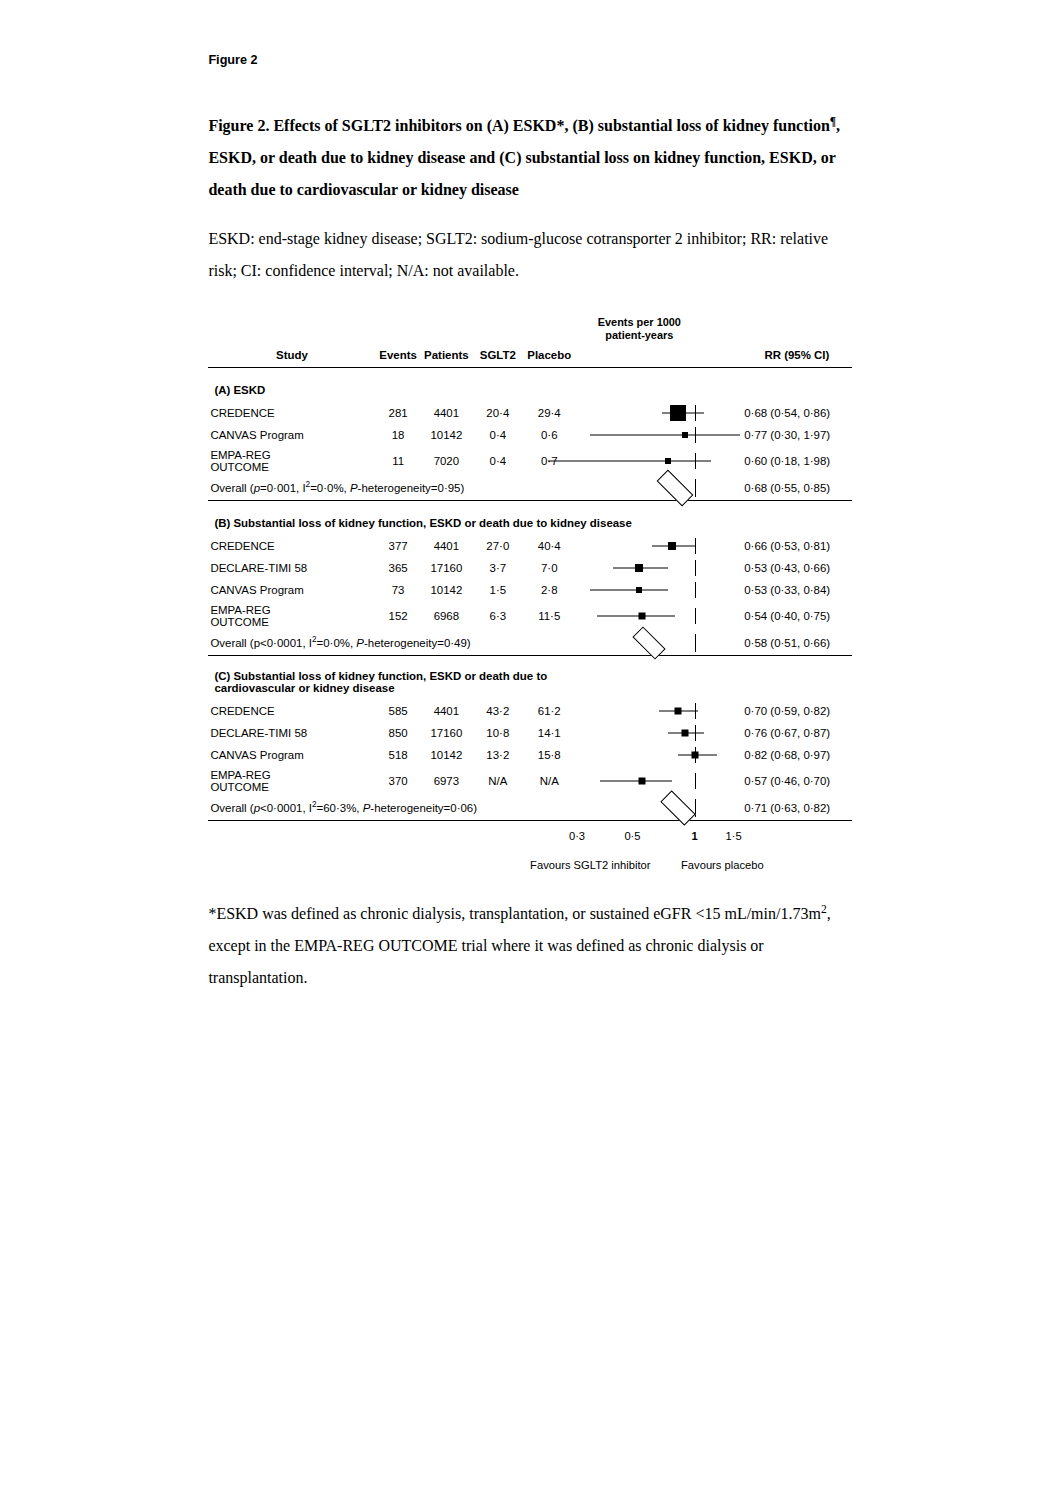Figure 2
Figure 2. Effects of SGLT2 inhibitors on (A) ESKD*, (B) substantial loss of kidney function¶, ESKD, or death due to kidney disease and (C) substantial loss on kidney function, ESKD, or death due to cardiovascular or kidney disease
ESKD: end-stage kidney disease; SGLT2: sodium-glucose cotransporter 2 inhibitor; RR: relative risk; CI: confidence interval; N/A: not available.
Events per 1000
patient-years
| Study | Events | Patients | SGLT2 | Placebo | | RR (95% CI) |
| --- | --- | --- | --- | --- | --- | --- |
| (A) ESKD |
| CREDENCE | 281 | 4401 | 20·4 | 29·4 | | 0·68 (0·54, 0·86) |
| CANVAS Program | 18 | 10142 | 0·4 | 0·6 | | 0·77 (0·30, 1·97) |
| EMPA-REG OUTCOME | 11 | 7020 | 0·4 | 0·7 | | 0·60 (0·18, 1·98) |
| Overall ( p =0·001, I 2 =0·0%, P -heterogeneity=0·95) | | 0·68 (0·55, 0·85) |
| (B) Substantial loss of kidney function, ESKD or death due to kidney disease |
| CREDENCE | 377 | 4401 | 27·0 | 40·4 | | 0·66 (0·53, 0·81) |
| DECLARE-TIMI 58 | 365 | 17160 | 3·7 | 7·0 | | 0·53 (0·43, 0·66) |
| CANVAS Program | 73 | 10142 | 1·5 | 2·8 | | 0·53 (0·33, 0·84) |
| EMPA-REG OUTCOME | 152 | 6968 | 6·3 | 11·5 | | 0·54 (0·40, 0·75) |
| Overall (p<0·0001, I 2 =0·0%, P -heterogeneity=0·49) | | 0·58 (0·51, 0·66) |
| (C) Substantial loss of kidney function, ESKD or death due to cardiovascular or kidney disease |
| CREDENCE | 585 | 4401 | 43·2 | 61·2 | | 0·70 (0·59, 0·82) |
| DECLARE-TIMI 58 | 850 | 17160 | 10·8 | 14·1 | | 0·76 (0·67, 0·87) |
| CANVAS Program | 518 | 10142 | 13·2 | 15·8 | | 0·82 (0·68, 0·97) |
| EMPA-REG OUTCOME | 370 | 6973 | N/A | N/A | | 0·57 (0·46, 0·70) |
| Overall ( p <0·0001, I 2 =60·3%, P -heterogeneity=0·06) | | 0·71 (0·63, 0·82) |
| | 0·3 0·5 1 1·5 | |
| | Favours SGLT2 inhibitor Favours placebo |
*ESKD was defined as chronic dialysis, transplantation, or sustained eGFR <15 mL/min/1.73m2, except in the EMPA-REG OUTCOME trial where it was defined as chronic dialysis or transplantation.